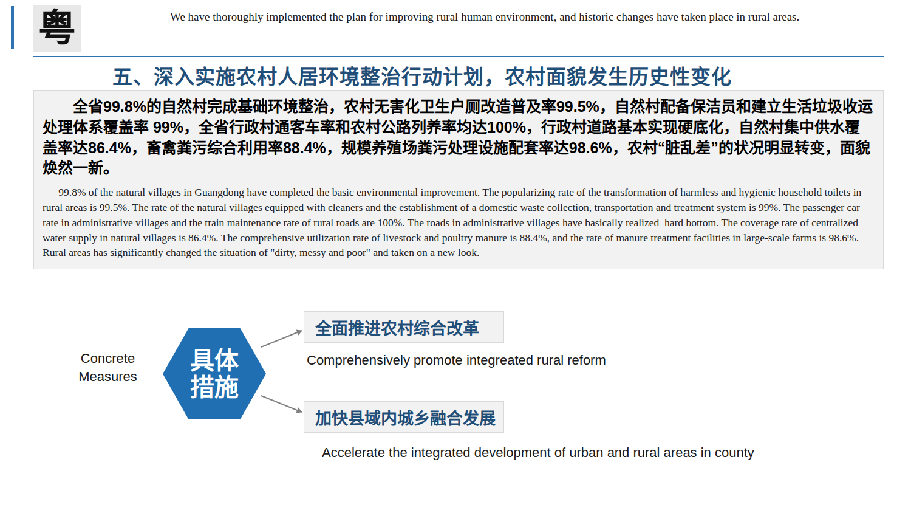粤
We have thoroughly implemented the plan for improving rural human environment, and historic changes have taken place in rural areas.
五、深入实施农村人居环境整治行动计划，农村面貌发生历史性变化
全省99.8% 的自然村完成基础环境整治，农村无害化卫生户厕改造普及率99.5%，自然村配备保洁员和建立生活垃圾收运处理体系覆盖率 99%，全省行政村通客车率和农村公路列养率均达100%，行政村道路基本实现硬底化，自然村集中供水覆盖率达86.4%，畜禽粪污综合利用率88.4%，规模养殖场粪污处理设施配套率达98.6%，农村“脏乱差”的状况明显转变，面貌焕然一新。
99.8% of the natural villages in Guangdong have completed the basic environmental improvement. The popularizing rate of the transformation of harmless and hygienic household toilets in rural areas is 99.5%. The rate of the natural villages equipped with cleaners and the establishment of a domestic waste collection, transportation and treatment system is 99%. The passenger car rate in administrative villages and the train maintenance rate of rural roads are 100%. The roads in administrative villages have basically realized hard bottom. The coverage rate of centralized water supply in natural villages is 86.4%. The comprehensive utilization rate of livestock and poultry manure is 88.4%, and the rate of manure treatment facilities in large-scale farms is 98.6%. Rural areas has significantly changed the situation of "dirty, messy and poor" and taken on a new look.
Concrete
Measures
具体
措施
全面推进农村综合改革
Comprehensively promote integreated rural reform
加快县域内城乡融合发展
Accelerate the integrated development of urban and rural areas in county